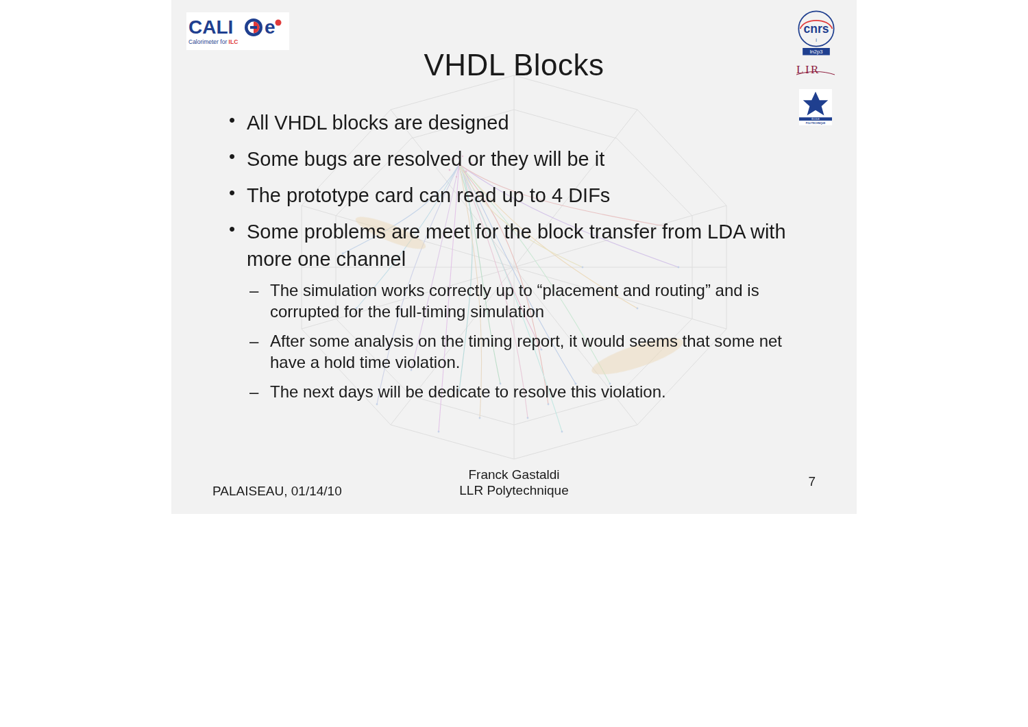CALI e Calorimeter for ILC cnrs i In2p3 L I R ÉCOLE POLYTECHNIQUE
VHDL Blocks
All VHDL blocks are designed
Some bugs are resolved or they will be it
The prototype card can read up to 4 DIFs
Some problems are meet for the block transfer from LDA with more one channel
The simulation works correctly up to “placement and routing” and is corrupted for the full-timing simulation
After some analysis on the timing report, it would seems that some net have a hold time violation.
The next days will be dedicate to resolve this violation.
PALAISEAU, 01/14/10
Franck Gastaldi
LLR Polytechnique
7